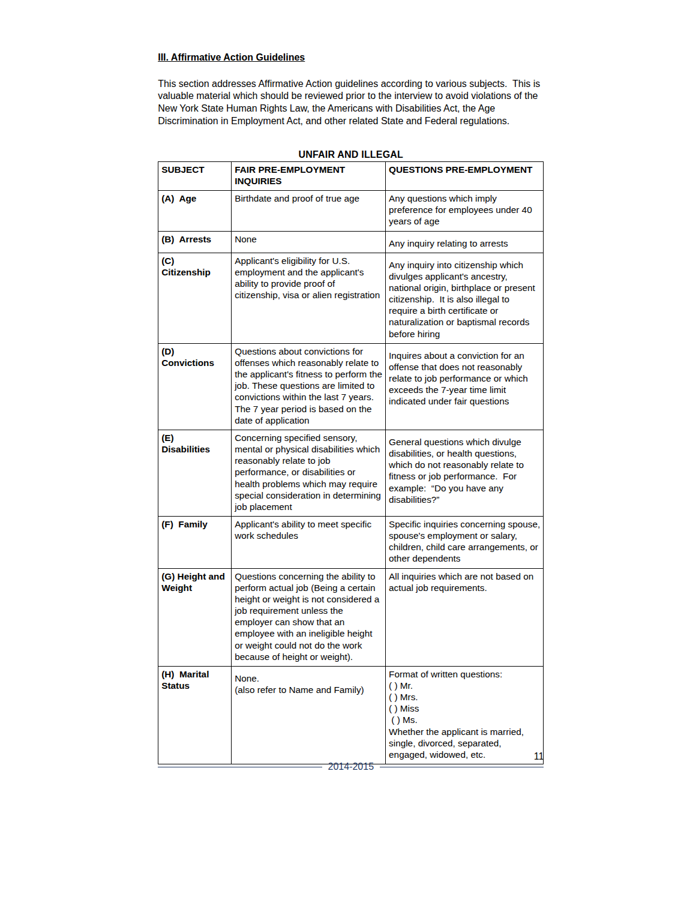III. Affirmative Action Guidelines
This section addresses Affirmative Action guidelines according to various subjects. This is valuable material which should be reviewed prior to the interview to avoid violations of the New York State Human Rights Law, the Americans with Disabilities Act, the Age Discrimination in Employment Act, and other related State and Federal regulations.
UNFAIR AND ILLEGAL
| SUBJECT | FAIR PRE-EMPLOYMENT INQUIRIES | QUESTIONS PRE-EMPLOYMENT |
| --- | --- | --- |
| (A) Age | Birthdate and proof of true age | Any questions which imply preference for employees under 40 years of age |
| (B) Arrests | None | Any inquiry relating to arrests |
| (C) Citizenship | Applicant's eligibility for U.S. employment and the applicant's ability to provide proof of citizenship, visa or alien registration | Any inquiry into citizenship which divulges applicant's ancestry, national origin, birthplace or present citizenship. It is also illegal to require a birth certificate or naturalization or baptismal records before hiring |
| (D) Convictions | Questions about convictions for offenses which reasonably relate to the applicant's fitness to perform the job. These questions are limited to convictions within the last 7 years. The 7 year period is based on the date of application | Inquires about a conviction for an offense that does not reasonably relate to job performance or which exceeds the 7-year time limit indicated under fair questions |
| (E) Disabilities | Concerning specified sensory, mental or physical disabilities which reasonably relate to job performance, or disabilities or health problems which may require special consideration in determining job placement | General questions which divulge disabilities, or health questions, which do not reasonably relate to fitness or job performance. For example: “Do you have any disabilities?” |
| (F) Family | Applicant's ability to meet specific work schedules | Specific inquiries concerning spouse, spouse's employment or salary, children, child care arrangements, or other dependents |
| (G) Height and Weight | Questions concerning the ability to perform actual job (Being a certain height or weight is not considered a job requirement unless the employer can show that an employee with an ineligible height or weight could not do the work because of height or weight). | All inquiries which are not based on actual job requirements. |
| (H) Marital Status | None. (also refer to Name and Family) | Format of written questions: ( ) Mr. ( ) Mrs. ( ) Miss ( ) Ms. Whether the applicant is married, single, divorced, separated, engaged, widowed, etc. |
2014-2015
11